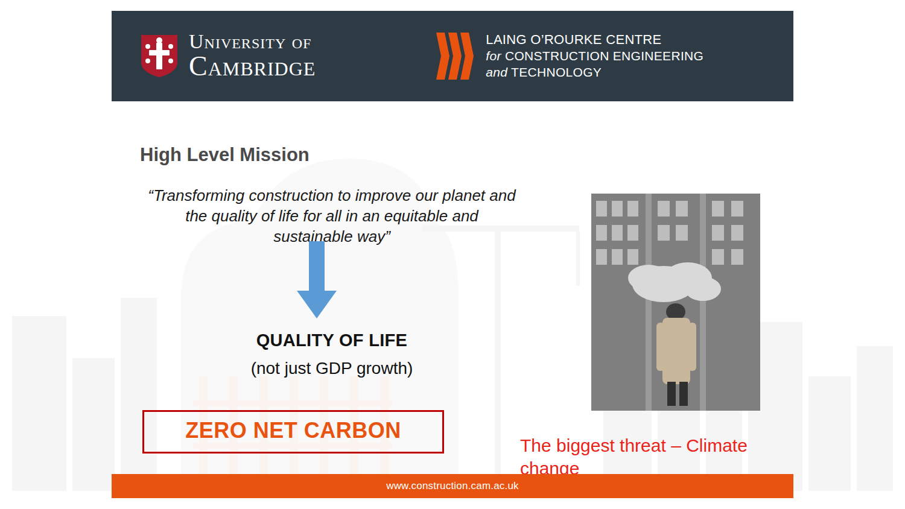University of Cambridge
LAING O’ROURKE CENTRE
for CONSTRUCTION ENGINEERING
and TECHNOLOGY
High Level Mission
“Transforming construction to improve our planet and the quality of life for all in an equitable and sustainable way”
QUALITY OF LIFE
(not just GDP growth)
ZERO NET CARBON
The biggest threat – Climate change
www.construction.cam.ac.uk